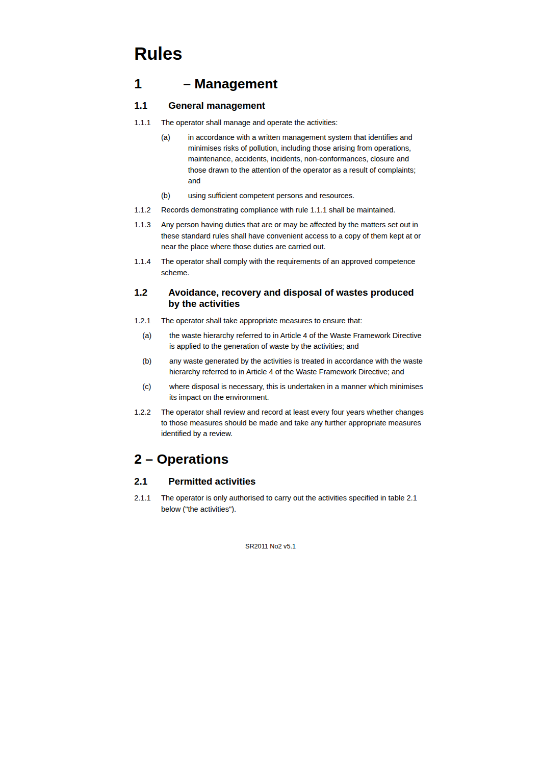Rules
1– Management
1.1 General management
1.1.1
The operator shall manage and operate the activities:
(a)
in accordance with a written management system that identifies and minimises risks of pollution, including those arising from operations, maintenance, accidents, incidents, non-conformances, closure and those drawn to the attention of the operator as a result of complaints; and
(b)
using sufficient competent persons and resources.
1.1.2
Records demonstrating compliance with rule 1.1.1 shall be maintained.
1.1.3
Any person having duties that are or may be affected by the matters set out in these standard rules shall have convenient access to a copy of them kept at or near the place where those duties are carried out.
1.1.4
The operator shall comply with the requirements of an approved competence scheme.
1.2 Avoidance, recovery and disposal of wastes produced by the activities
1.2.1
The operator shall take appropriate measures to ensure that:
(a)
the waste hierarchy referred to in Article 4 of the Waste Framework Directive is applied to the generation of waste by the activities; and
(b)
any waste generated by the activities is treated in accordance with the waste hierarchy referred to in Article 4 of the Waste Framework Directive; and
(c)
where disposal is necessary, this is undertaken in a manner which minimises its impact on the environment.
1.2.2
The operator shall review and record at least every four years whether changes to those measures should be made and take any further appropriate measures identified by a review.
2 – Operations
2.1 Permitted activities
2.1.1
The operator is only authorised to carry out the activities specified in table 2.1 below ("the activities").
SR2011 No2 v5.1